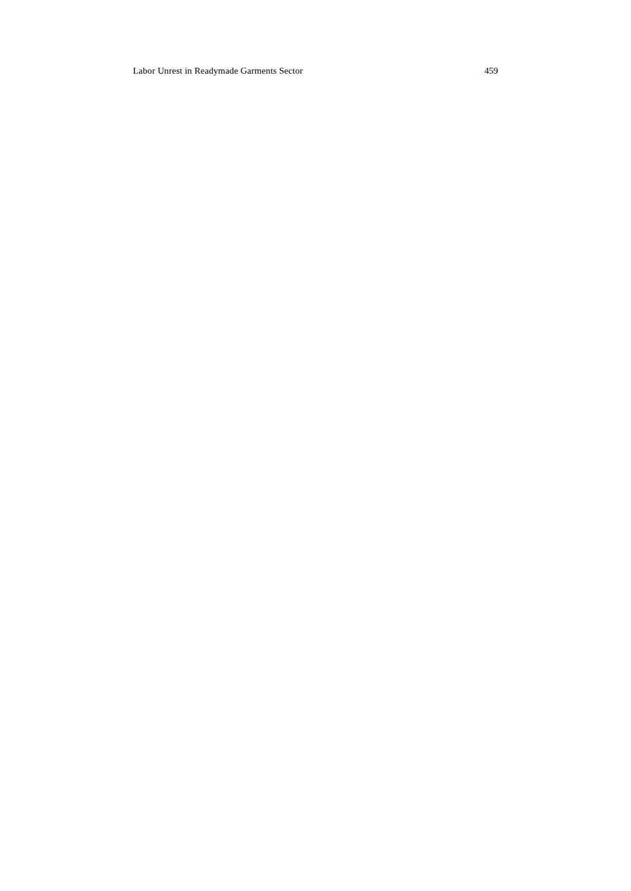Labor Unrest in Readymade Garments Sector 459